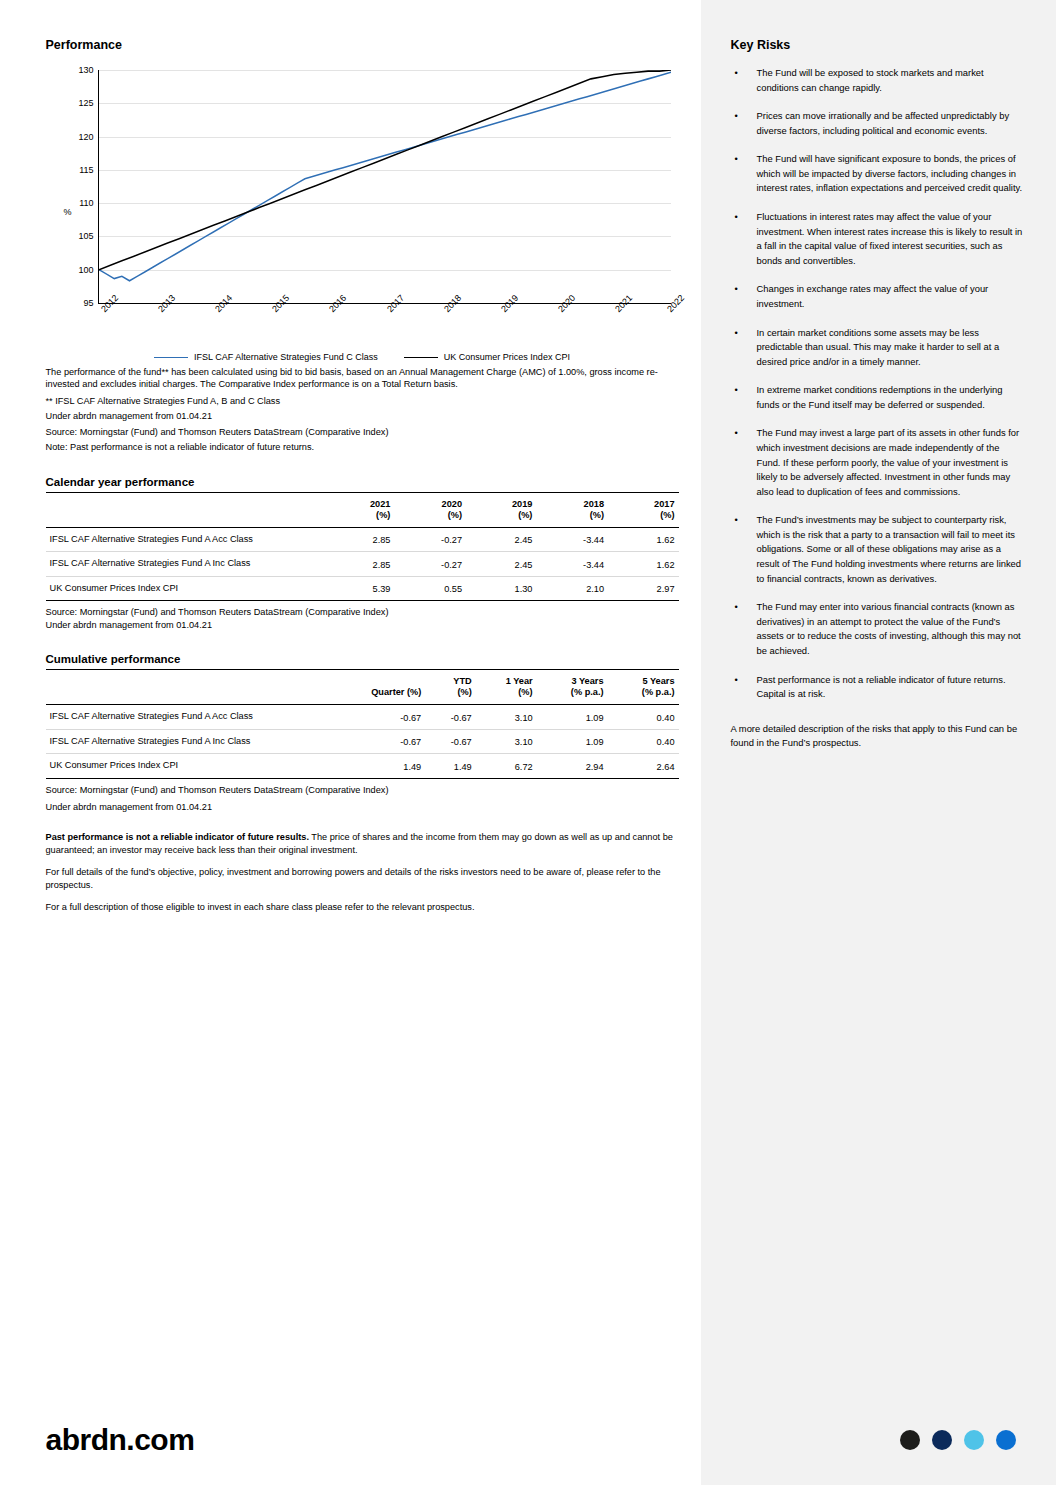Performance
%
130
125
120
115
110
105
100 95 2012 2013 2014 2015 2016 2017 2018 2019 2020 2021 2022
IFSL CAF Alternative Strategies Fund C Class UK Consumer Prices Index CPI
The performance of the fund** has been calculated using bid to bid basis, based on an Annual Management Charge (AMC) of 1.00%, gross income re-invested and excludes initial charges. The Comparative Index performance is on a Total Return basis.
** IFSL CAF Alternative Strategies Fund A, B and C Class
Under abrdn management from 01.04.21
Source: Morningstar (Fund) and Thomson Reuters DataStream (Comparative Index)
Note: Past performance is not a reliable indicator of future returns.
Calendar year performance
| | 2021 (%) | 2020 (%) | 2019 (%) | 2018 (%) | 2017 (%) |
| --- | --- | --- | --- | --- | --- |
| IFSL CAF Alternative Strategies Fund A Acc Class | 2.85 | -0.27 | 2.45 | -3.44 | 1.62 |
| IFSL CAF Alternative Strategies Fund A Inc Class | 2.85 | -0.27 | 2.45 | -3.44 | 1.62 |
| UK Consumer Prices Index CPI | 5.39 | 0.55 | 1.30 | 2.10 | 2.97 |
Source: Morningstar (Fund) and Thomson Reuters DataStream (Comparative Index)
Under abrdn management from 01.04.21
Cumulative performance
| | Quarter (%) | YTD (%) | 1 Year (%) | 3 Years (% p.a.) | 5 Years (% p.a.) |
| --- | --- | --- | --- | --- | --- |
| IFSL CAF Alternative Strategies Fund A Acc Class | -0.67 | -0.67 | 3.10 | 1.09 | 0.40 |
| IFSL CAF Alternative Strategies Fund A Inc Class | -0.67 | -0.67 | 3.10 | 1.09 | 0.40 |
| UK Consumer Prices Index CPI | 1.49 | 1.49 | 6.72 | 2.94 | 2.64 |
Source: Morningstar (Fund) and Thomson Reuters DataStream (Comparative Index)
Under abrdn management from 01.04.21
Past performance is not a reliable indicator of future results. The price of shares and the income from them may go down as well as up and cannot be guaranteed; an investor may receive back less than their original investment.
For full details of the fund’s objective, policy, investment and borrowing powers and details of the risks investors need to be aware of, please refer to the prospectus.
For a full description of those eligible to invest in each share class please refer to the relevant prospectus.
Key Risks
The Fund will be exposed to stock markets and market conditions can change rapidly.
Prices can move irrationally and be affected unpredictably by diverse factors, including political and economic events.
The Fund will have significant exposure to bonds, the prices of which will be impacted by diverse factors, including changes in interest rates, inflation expectations and perceived credit quality.
Fluctuations in interest rates may affect the value of your investment. When interest rates increase this is likely to result in a fall in the capital value of fixed interest securities, such as bonds and convertibles.
Changes in exchange rates may affect the value of your investment.
In certain market conditions some assets may be less predictable than usual. This may make it harder to sell at a desired price and/or in a timely manner.
In extreme market conditions redemptions in the underlying funds or the Fund itself may be deferred or suspended.
The Fund may invest a large part of its assets in other funds for which investment decisions are made independently of the Fund. If these perform poorly, the value of your investment is likely to be adversely affected. Investment in other funds may also lead to duplication of fees and commissions.
The Fund’s investments may be subject to counterparty risk, which is the risk that a party to a transaction will fail to meet its obligations. Some or all of these obligations may arise as a result of The Fund holding investments where returns are linked to financial contracts, known as derivatives.
The Fund may enter into various financial contracts (known as derivatives) in an attempt to protect the value of the Fund’s assets or to reduce the costs of investing, although this may not be achieved.
Past performance is not a reliable indicator of future returns. Capital is at risk.
A more detailed description of the risks that apply to this Fund can be found in the Fund’s prospectus.
abrdn.com